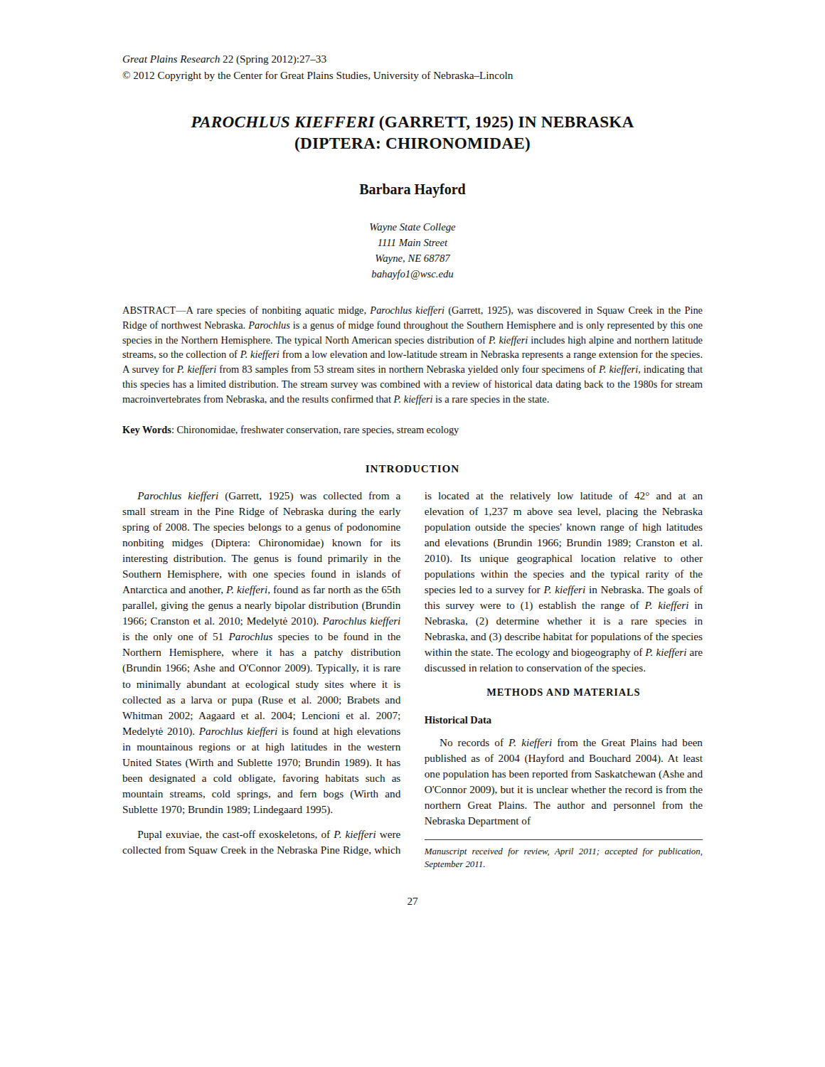Great Plains Research 22 (Spring 2012):27–33
© 2012 Copyright by the Center for Great Plains Studies, University of Nebraska–Lincoln
PAROCHLUS KIEFFERI (GARRETT, 1925) IN NEBRASKA
(DIPTERA: CHIRONOMIDAE)
Barbara Hayford
Wayne State College
1111 Main Street
Wayne, NE 68787
bahayfo1@wsc.edu
ABSTRACT—A rare species of nonbiting aquatic midge, Parochlus kiefferi (Garrett, 1925), was discovered in Squaw Creek in the Pine Ridge of northwest Nebraska. Parochlus is a genus of midge found throughout the Southern Hemisphere and is only represented by this one species in the Northern Hemisphere. The typical North American species distribution of P. kiefferi includes high alpine and northern latitude streams, so the collection of P. kiefferi from a low elevation and low-latitude stream in Nebraska represents a range extension for the species. A survey for P. kiefferi from 83 samples from 53 stream sites in northern Nebraska yielded only four specimens of P. kiefferi, indicating that this species has a limited distribution. The stream survey was combined with a review of historical data dating back to the 1980s for stream macroinvertebrates from Nebraska, and the results confirmed that P. kiefferi is a rare species in the state.
Key Words: Chironomidae, freshwater conservation, rare species, stream ecology
INTRODUCTION
Parochlus kiefferi (Garrett, 1925) was collected from a small stream in the Pine Ridge of Nebraska during the early spring of 2008. The species belongs to a genus of podonomine nonbiting midges (Diptera: Chironomidae) known for its interesting distribution. The genus is found primarily in the Southern Hemisphere, with one species found in islands of Antarctica and another, P. kiefferi, found as far north as the 65th parallel, giving the genus a nearly bipolar distribution (Brundin 1966; Cranston et al. 2010; Medelytė 2010). Parochlus kiefferi is the only one of 51 Parochlus species to be found in the Northern Hemisphere, where it has a patchy distribution (Brundin 1966; Ashe and O'Connor 2009). Typically, it is rare to minimally abundant at ecological study sites where it is collected as a larva or pupa (Ruse et al. 2000; Brabets and Whitman 2002; Aagaard et al. 2004; Lencioni et al. 2007; Medelytė 2010). Parochlus kiefferi is found at high elevations in mountainous regions or at high latitudes in the western United States (Wirth and Sublette 1970; Brundin 1989). It has been designated a cold obligate, favoring habitats such as mountain streams, cold springs, and fern bogs (Wirth and Sublette 1970; Brundin 1989; Lindegaard 1995).
Pupal exuviae, the cast-off exoskeletons, of P. kiefferi were collected from Squaw Creek in the Nebraska Pine Ridge, which is located at the relatively low latitude of 42° and at an elevation of 1,237 m above sea level, placing the Nebraska population outside the species' known range of high latitudes and elevations (Brundin 1966; Brundin 1989; Cranston et al. 2010). Its unique geographical location relative to other populations within the species and the typical rarity of the species led to a survey for P. kiefferi in Nebraska. The goals of this survey were to (1) establish the range of P. kiefferi in Nebraska, (2) determine whether it is a rare species in Nebraska, and (3) describe habitat for populations of the species within the state. The ecology and biogeography of P. kiefferi are discussed in relation to conservation of the species.
METHODS AND MATERIALS
Historical Data
No records of P. kiefferi from the Great Plains had been published as of 2004 (Hayford and Bouchard 2004). At least one population has been reported from Saskatchewan (Ashe and O'Connor 2009), but it is unclear whether the record is from the northern Great Plains. The author and personnel from the Nebraska Department of
Manuscript received for review, April 2011; accepted for publication, September 2011.
27